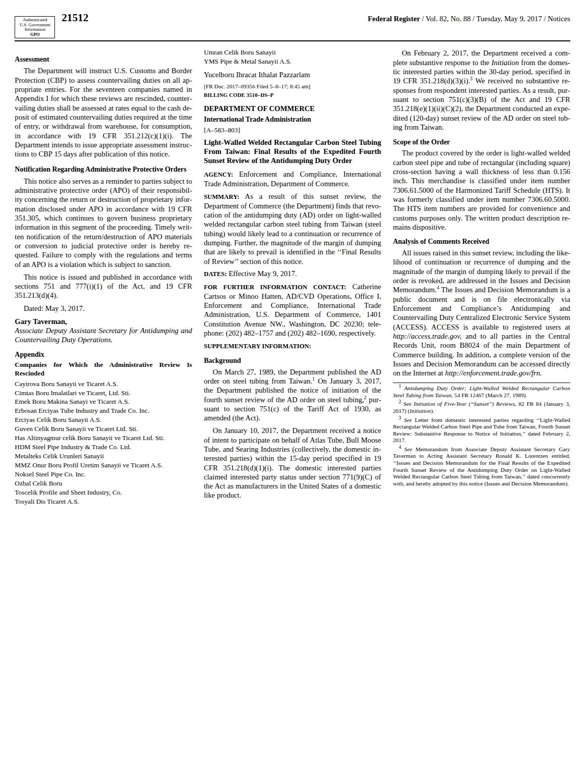Authenticated
U.S. Government
Information
GPO
21512
Federal Register / Vol. 82, No. 88 / Tuesday, May 9, 2017 / Notices
Assessment
The Department will instruct U.S. Customs and Border Protection (CBP) to assess countervailing duties on all appropriate entries. For the seventeen companies named in Appendix I for which these reviews are rescinded, countervailing duties shall be assessed at rates equal to the cash deposit of estimated countervailing duties required at the time of entry, or withdrawal from warehouse, for consumption, in accordance with 19 CFR 351.212(c)(1)(i). The Department intends to issue appropriate assessment instructions to CBP 15 days after publication of this notice.
Notification Regarding Administrative Protective Orders
This notice also serves as a reminder to parties subject to administrative protective order (APO) of their responsibility concerning the return or destruction of proprietary information disclosed under APO in accordance with 19 CFR 351.305, which continues to govern business proprietary information in this segment of the proceeding. Timely written notification of the return/destruction of APO materials or conversion to judicial protective order is hereby requested. Failure to comply with the regulations and terms of an APO is a violation which is subject to sanction.
This notice is issued and published in accordance with sections 751 and 777(i)(1) of the Act, and 19 CFR 351.213(d)(4).
Dated: May 3, 2017.
Gary Taverman,
Associate Deputy Assistant Secretary for Antidumping and Countervailing Duty Operations.
Appendix
Companies for Which the Administrative Review Is Rescinded
Cayirova Boru Sanayii ve Ticaret A.S.
Cimtas Boru Imalatlari ve Ticaret, Ltd. Sti.
Emek Boru Makina Sanayi ve Ticaret A.S.
Erbosan Erciyas Tube Industry and Trade Co. Inc.
Erciyas Celik Boru Sanayii A.S.
Guven Celik Boru Sanayii ve Ticaret Ltd. Sti.
Has Altinyagmur celik Boru Sanayii ve Ticaret Ltd. Sti.
HDM Steel Pipe Industry & Trade Co. Ltd.
Metalteks Celik Urunleri Sanayii
MMZ Onur Boru Profil Uretim Sanayii ve Ticaret A.S.
Noksel Steel Pipe Co. Inc.
Ozbal Celik Boru
Toscelik Profile and Sheet Industry, Co.
Tosyali Dis Ticaret A.S.
Umran Celik Boru Sanayii
YMS Pipe & Metal Sanayii A.S.
Yucelboru Ihracat Ithalat Pazzarlam
[FR Doc. 2017–09356 Filed 5–8–17; 8:45 am]
BILLING CODE 3510–DS–P
DEPARTMENT OF COMMERCE
International Trade Administration
[A–583–803]
Light-Walled Welded Rectangular Carbon Steel Tubing From Taiwan: Final Results of the Expedited Fourth Sunset Review of the Antidumping Duty Order
AGENCY: Enforcement and Compliance, International Trade Administration, Department of Commerce.
SUMMARY: As a result of this sunset review, the Department of Commerce (the Department) finds that revocation of the antidumping duty (AD) order on light-walled welded rectangular carbon steel tubing from Taiwan (steel tubing) would likely lead to a continuation or recurrence of dumping. Further, the magnitude of the margin of dumping that are likely to prevail is identified in the ‘‘Final Results of Review’’ section of this notice.
DATES: Effective May 9, 2017.
FOR FURTHER INFORMATION CONTACT: Catherine Cartsos or Minoo Hatten, AD/CVD Operations, Office I, Enforcement and Compliance, International Trade Administration, U.S. Department of Commerce, 1401 Constitution Avenue NW., Washington, DC 20230; telephone: (202) 482–1757 and (202) 482–1690, respectively.
SUPPLEMENTARY INFORMATION:
Background
On March 27, 1989, the Department published the AD order on steel tubing from Taiwan.1 On January 3, 2017, the Department published the notice of initiation of the fourth sunset review of the AD order on steel tubing,2 pursuant to section 751(c) of the Tariff Act of 1930, as amended (the Act).
On January 10, 2017, the Department received a notice of intent to participate on behalf of Atlas Tube, Bull Moose Tube, and Searing Industries (collectively, the domestic interested parties) within the 15-day period specified in 19 CFR 351.218(d)(1)(i). The domestic interested parties claimed interested party status under section 771(9)(C) of the Act as manufacturers in the United States of a domestic like product.
On February 2, 2017, the Department received a complete substantive response to the Initiation from the domestic interested parties within the 30-day period, specified in 19 CFR 351.218(d)(3)(i).3 We received no substantive responses from respondent interested parties. As a result, pursuant to section 751(c)(3)(B) of the Act and 19 CFR 351.218(e)(1)(ii)(C)(2), the Department conducted an expedited (120-day) sunset review of the AD order on steel tubing from Taiwan.
Scope of the Order
The product covered by the order is light-walled welded carbon steel pipe and tube of rectangular (including square) cross-section having a wall thickness of less than 0.156 inch. This merchandise is classified under item number 7306.61.5000 of the Harmonized Tariff Schedule (HTS). It was formerly classified under item number 7306.60.5000. The HTS item numbers are provided for convenience and customs purposes only. The written product description remains dispositive.
Analysis of Comments Received
All issues raised in this sunset review, including the likelihood of continuation or recurrence of dumping and the magnitude of the margin of dumping likely to prevail if the order is revoked, are addressed in the Issues and Decision Memorandum.4 The Issues and Decision Memorandum is a public document and is on file electronically via Enforcement and Compliance’s Antidumping and Countervailing Duty Centralized Electronic Service System (ACCESS). ACCESS is available to registered users at http://access.trade.gov, and to all parties in the Central Records Unit, room B8024 of the main Department of Commerce building. In addition, a complete version of the Issues and Decision Memorandum can be accessed directly on the Internet at http://enforcement.trade.gov/frn.
1 Antidumping Duty Order; Light-Walled Welded Rectangular Carbon Steel Tubing from Taiwan, 54 FR 12467 (March 27, 1989).
2 See Initiation of Five-Year (‘‘Sunset’’) Reviews, 82 FR 84 (January 3, 2017) (Initiation).
3 See Letter from domestic interested parties regarding ‘‘Light-Walled Rectangular Welded Carbon Steel Pipe and Tube from Taiwan, Fourth Sunset Review: Substantive Response to Notice of Initiation,’’ dated February 2, 2017.
4 See Memorandum from Associate Deputy Assistant Secretary Gary Taverman to Acting Assistant Secretary Ronald K. Lorentzen entitled, ‘‘Issues and Decision Memorandum for the Final Results of the Expedited Fourth Sunset Review of the Antidumping Duty Order on Light-Walled Welded Rectangular Carbon Steel Tubing from Taiwan,’’ dated concurrently with, and hereby adopted by this notice (Issues and Decision Memorandum).